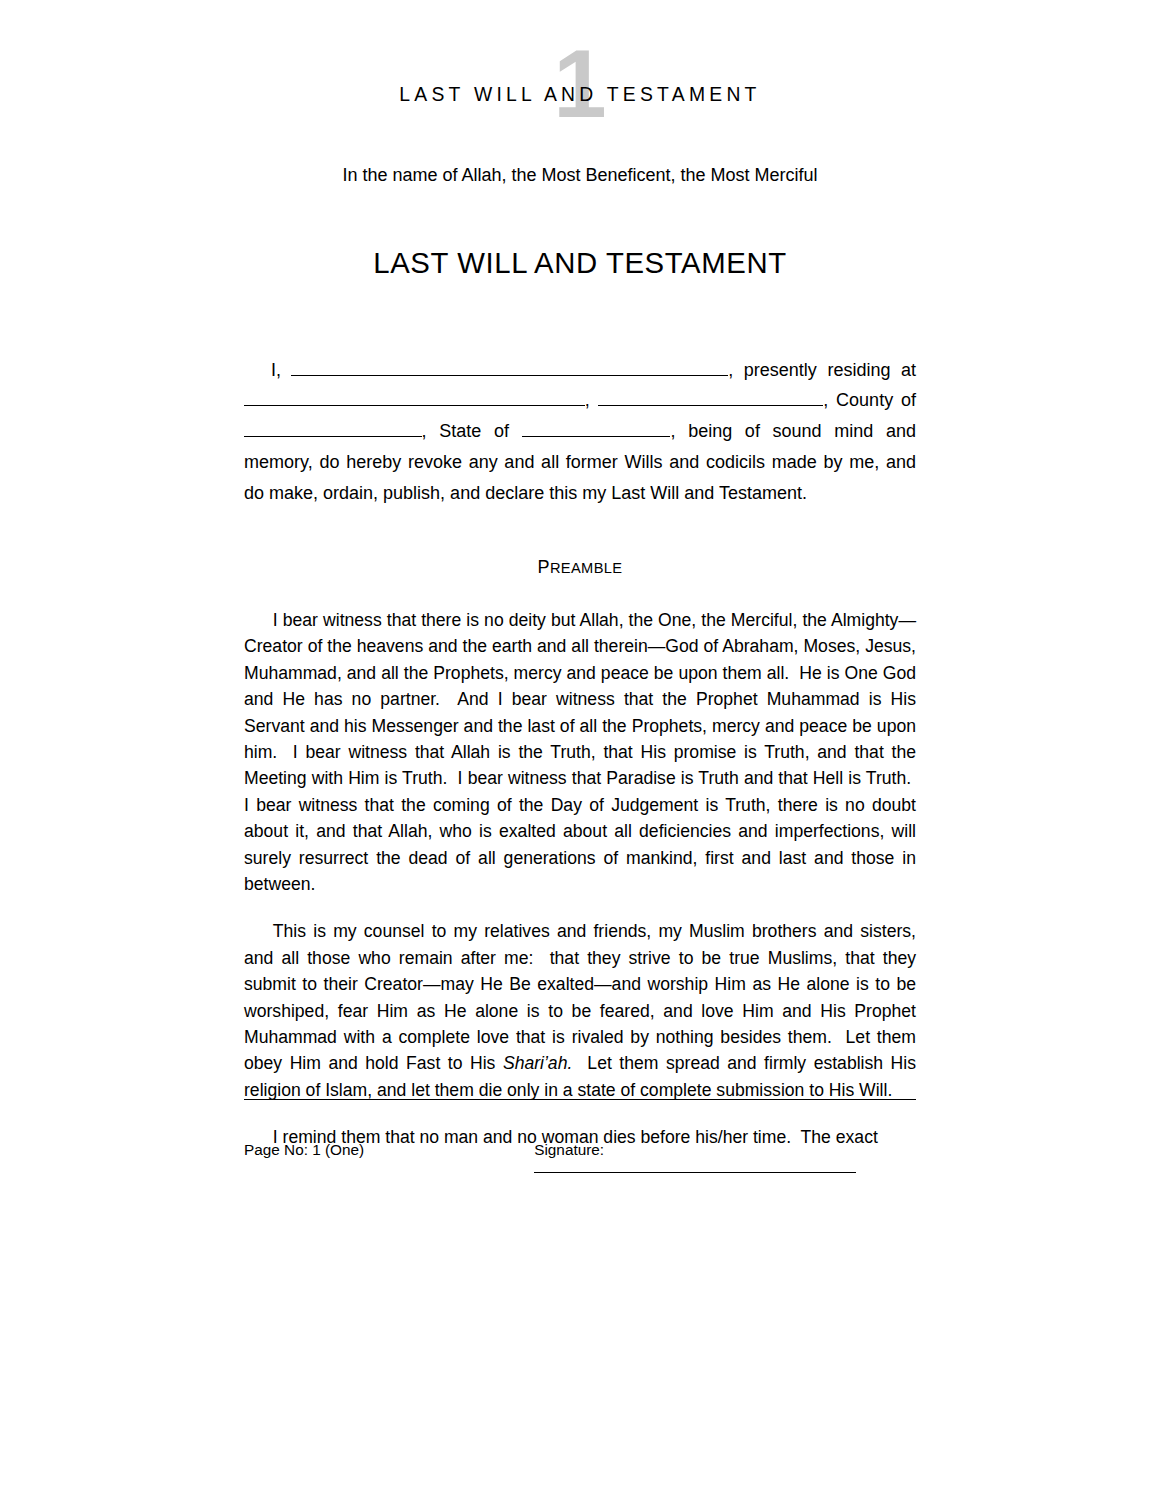1
LAST WILL AND TESTAMENT
In the name of Allah, the Most Beneficent, the Most Merciful
LAST WILL AND TESTAMENT
I, , presently residing at , , County of , State of , being of sound mind and memory, do hereby revoke any and all former Wills and codicils made by me, and do make, ordain, publish, and declare this my Last Will and Testament.
PREAMBLE
I bear witness that there is no deity but Allah, the One, the Merciful, the Almighty—Creator of the heavens and the earth and all therein—God of Abraham, Moses, Jesus, Muhammad, and all the Prophets, mercy and peace be upon them all. He is One God and He has no partner. And I bear witness that the Prophet Muhammad is His Servant and his Messenger and the last of all the Prophets, mercy and peace be upon him. I bear witness that Allah is the Truth, that His promise is Truth, and that the Meeting with Him is Truth. I bear witness that Paradise is Truth and that Hell is Truth. I bear witness that the coming of the Day of Judgement is Truth, there is no doubt about it, and that Allah, who is exalted about all deficiencies and imperfections, will surely resurrect the dead of all generations of mankind, first and last and those in between.
This is my counsel to my relatives and friends, my Muslim brothers and sisters, and all those who remain after me: that they strive to be true Muslims, that they submit to their Creator—may He Be exalted—and worship Him as He alone is to be worshiped, fear Him as He alone is to be feared, and love Him and His Prophet Muhammad with a complete love that is rivaled by nothing besides them. Let them obey Him and hold Fast to His Shari’ah. Let them spread and firmly establish His religion of Islam, and let them die only in a state of complete submission to His Will.
I remind them that no man and no woman dies before his/her time. The exact
Page No: 1 (One)
Signature: